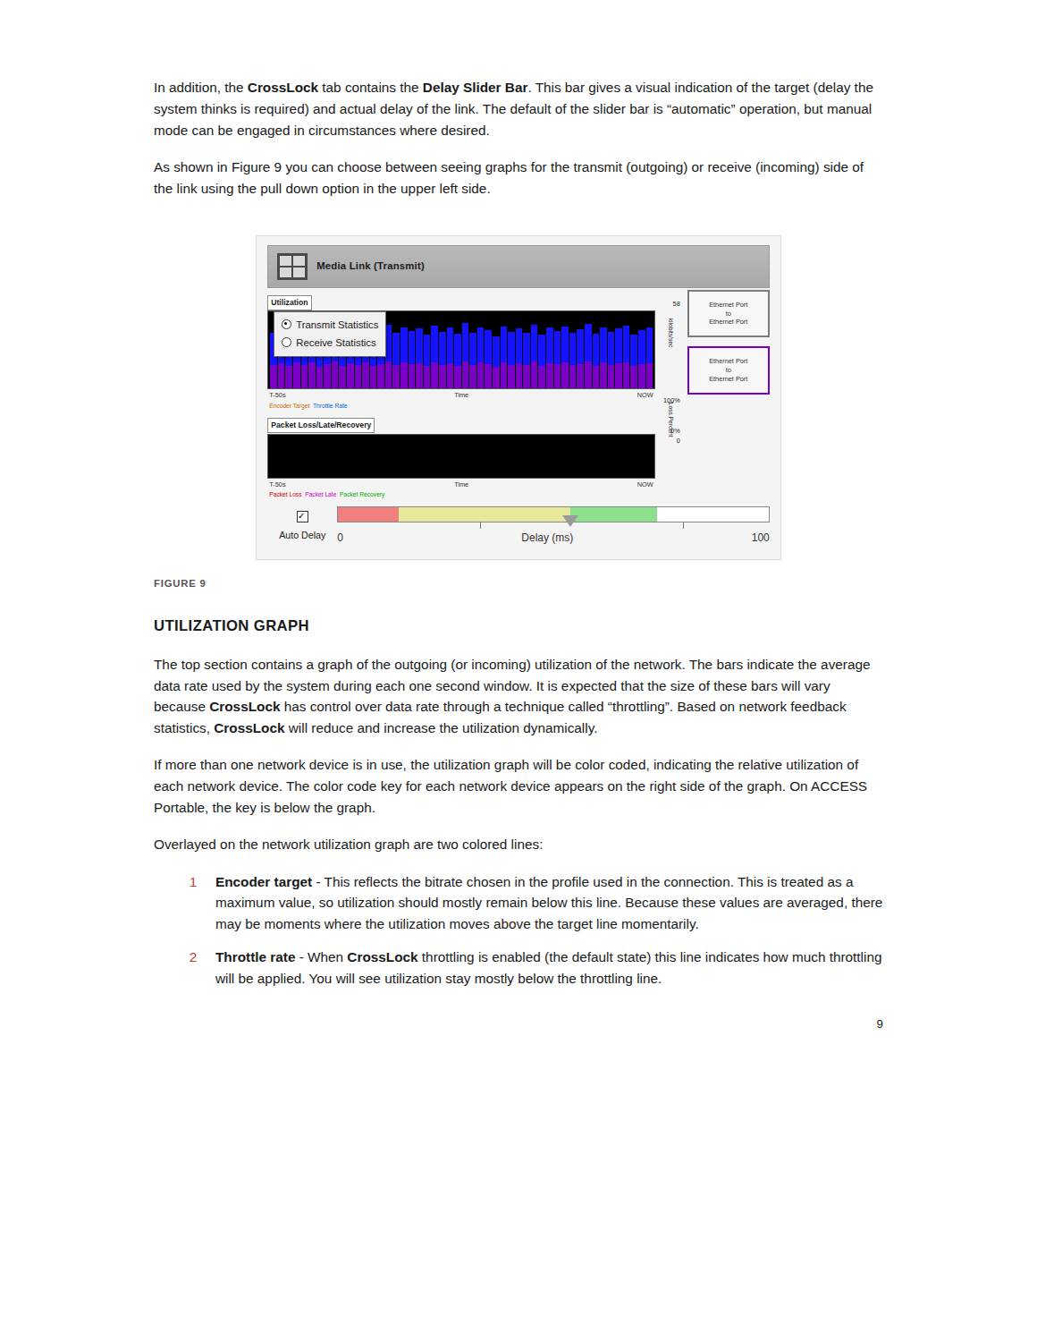In addition, the CrossLock tab contains the Delay Slider Bar. This bar gives a visual indication of the target (delay the system thinks is required) and actual delay of the link. The default of the slider bar is “automatic” operation, but manual mode can be engaged in circumstances where desired.
As shown in Figure 9 you can choose between seeing graphs for the transmit (outgoing) or receive (incoming) side of the link using the pull down option in the upper left side.
Media Link (Transmit)
Utilization
Transmit Statistics
Receive Statistics
T-50s Time NOW
Encoder Target Throttle Rate
Packet Loss/Late/Recovery
T-50s Time NOW
Packet Loss Packet Late Packet Recovery
58
0
kilobits/sec
100%
0%
Loss Percent
Ethernet Port
to
Ethernet Port
Ethernet Port
to
Ethernet Port
Auto Delay
0 Delay (ms) 100
FIGURE 9
UTILIZATION GRAPH
The top section contains a graph of the outgoing (or incoming) utilization of the network. The bars indicate the average data rate used by the system during each one second window. It is expected that the size of these bars will vary because CrossLock has control over data rate through a technique called “throttling”. Based on network feedback statistics, CrossLock will reduce and increase the utilization dynamically.
If more than one network device is in use, the utilization graph will be color coded, indicating the relative utilization of each network device. The color code key for each network device appears on the right side of the graph. On ACCESS Portable, the key is below the graph.
Overlayed on the network utilization graph are two colored lines:
Encoder target - This reflects the bitrate chosen in the profile used in the connection. This is treated as a maximum value, so utilization should mostly remain below this line. Because these values are averaged, there may be moments where the utilization moves above the target line momentarily.
Throttle rate - When CrossLock throttling is enabled (the default state) this line indicates how much throttling will be applied. You will see utilization stay mostly below the throttling line.
9